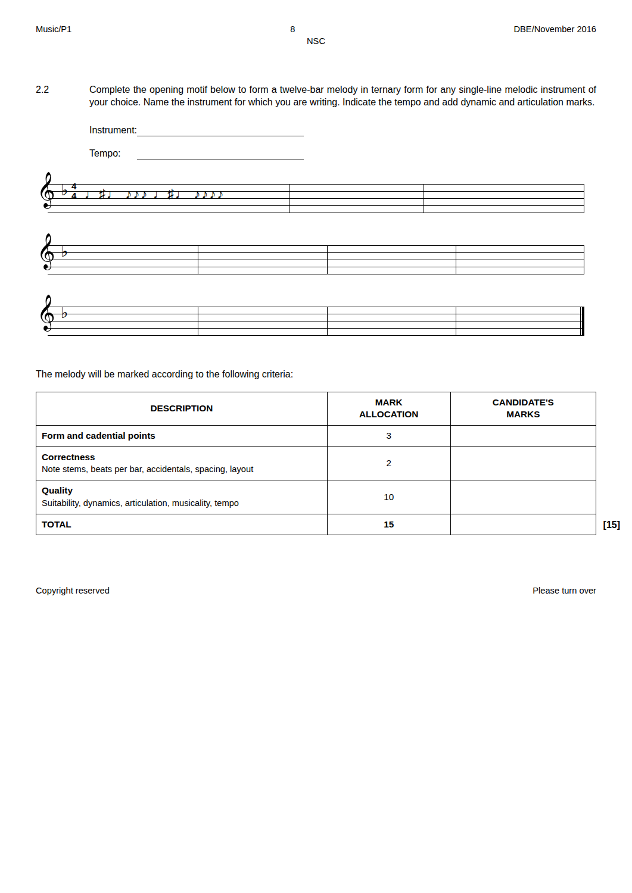Music/P1
8
DBE/November 2016
NSC
2.2
Complete the opening motif below to form a twelve-bar melody in ternary form for any single-line melodic instrument of your choice. Name the instrument for which you are writing. Indicate the tempo and add dynamic and articulation marks.
Instrument:
Tempo:
𝄞
♭
4
4
♩♯♩ ♪♪♪ ♩♯♩ ♪♪♪♪
𝄞
♭
𝄞
♭
The melody will be marked according to the following criteria:
| DESCRIPTION | MARK ALLOCATION | CANDIDATE'S MARKS |
| --- | --- | --- |
| Form and cadential points | 3 | |
| Correctness Note stems, beats per bar, accidentals, spacing, layout | 2 | |
| Quality Suitability, dynamics, articulation, musicality, tempo | 10 | |
| TOTAL | 15 | |
[15]
Copyright reserved
Please turn over